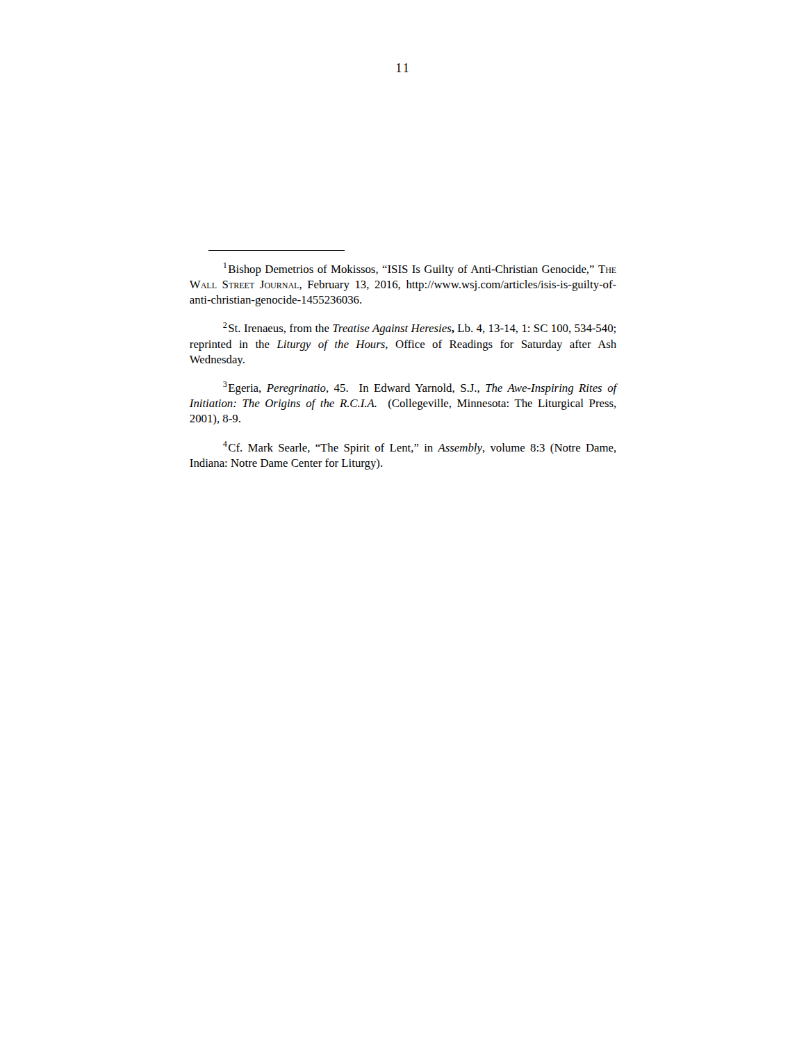11
1Bishop Demetrios of Mokissos, “ISIS Is Guilty of Anti-Christian Genocide,” The Wall Street Journal, February 13, 2016, http://www.wsj.com/articles/isis-is-guilty-of-anti-christian-genocide-1455236036.
2St. Irenaeus, from the Treatise Against Heresies, Lb. 4, 13-14, 1: SC 100, 534-540; reprinted in the Liturgy of the Hours, Office of Readings for Saturday after Ash Wednesday.
3Egeria, Peregrinatio, 45. In Edward Yarnold, S.J., The Awe-Inspiring Rites of Initiation: The Origins of the R.C.I.A. (Collegeville, Minnesota: The Liturgical Press, 2001), 8-9.
4Cf. Mark Searle, “The Spirit of Lent,” in Assembly, volume 8:3 (Notre Dame, Indiana: Notre Dame Center for Liturgy).